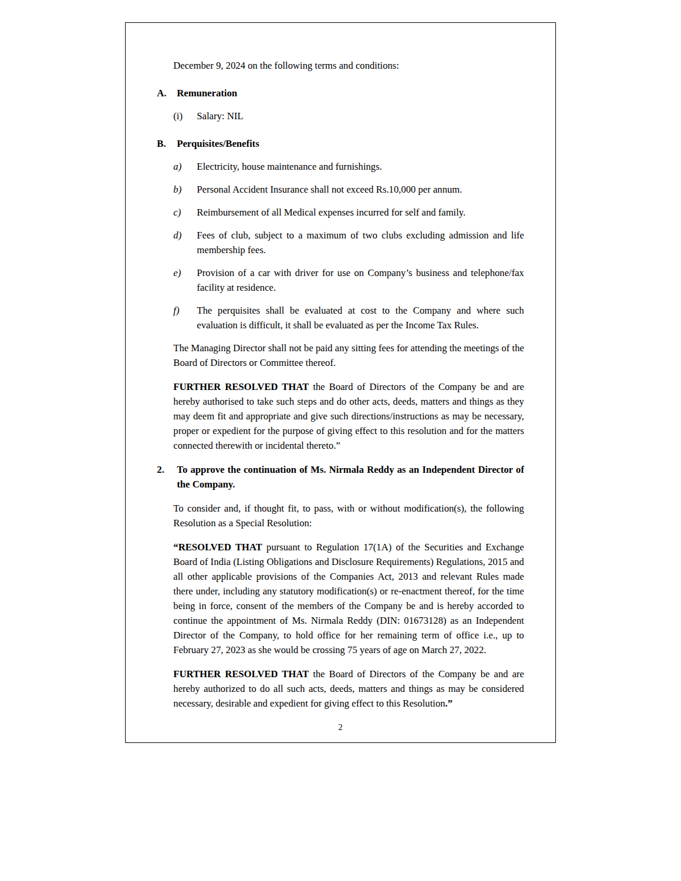December 9, 2024 on the following terms and conditions:
A. Remuneration
(i) Salary: NIL
B. Perquisites/Benefits
a) Electricity, house maintenance and furnishings.
b) Personal Accident Insurance shall not exceed Rs.10,000 per annum.
c) Reimbursement of all Medical expenses incurred for self and family.
d) Fees of club, subject to a maximum of two clubs excluding admission and life membership fees.
e) Provision of a car with driver for use on Company’s business and telephone/fax facility at residence.
f) The perquisites shall be evaluated at cost to the Company and where such evaluation is difficult, it shall be evaluated as per the Income Tax Rules.
The Managing Director shall not be paid any sitting fees for attending the meetings of the Board of Directors or Committee thereof.
FURTHER RESOLVED THAT the Board of Directors of the Company be and are hereby authorised to take such steps and do other acts, deeds, matters and things as they may deem fit and appropriate and give such directions/instructions as may be necessary, proper or expedient for the purpose of giving effect to this resolution and for the matters connected therewith or incidental thereto.”
2. To approve the continuation of Ms. Nirmala Reddy as an Independent Director of the Company.
To consider and, if thought fit, to pass, with or without modification(s), the following Resolution as a Special Resolution:
“RESOLVED THAT pursuant to Regulation 17(1A) of the Securities and Exchange Board of India (Listing Obligations and Disclosure Requirements) Regulations, 2015 and all other applicable provisions of the Companies Act, 2013 and relevant Rules made there under, including any statutory modification(s) or re-enactment thereof, for the time being in force, consent of the members of the Company be and is hereby accorded to continue the appointment of Ms. Nirmala Reddy (DIN: 01673128) as an Independent Director of the Company, to hold office for her remaining term of office i.e., up to February 27, 2023 as she would be crossing 75 years of age on March 27, 2022.
FURTHER RESOLVED THAT the Board of Directors of the Company be and are hereby authorized to do all such acts, deeds, matters and things as may be considered necessary, desirable and expedient for giving effect to this Resolution.”
2